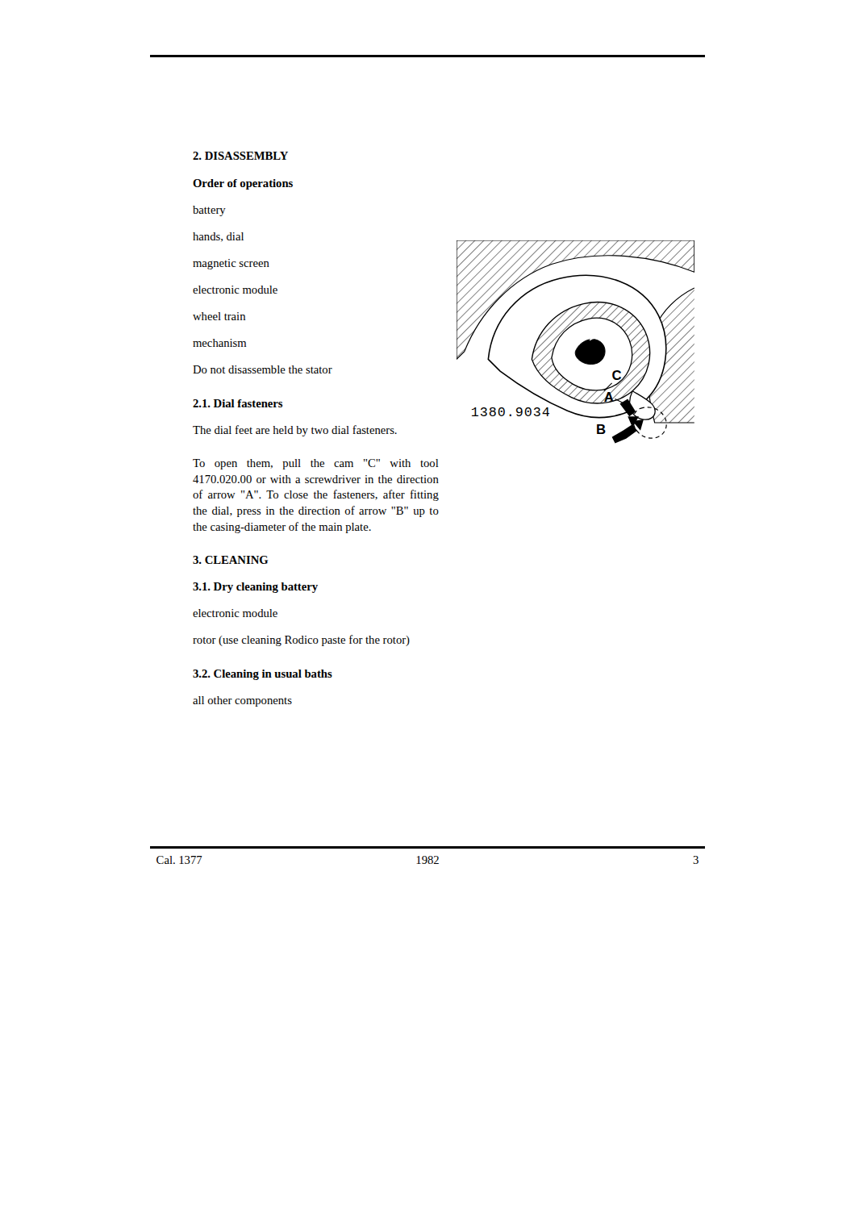2. DISASSEMBLY
Order of operations
battery
hands, dial
magnetic screen
electronic module
wheel train
mechanism
Do not disassemble the stator
2.1. Dial fasteners
The dial feet are held by two dial fasteners.
To open them, pull the cam "C" with tool 4170.020.00 or with a screwdriver in the direction of arrow "A". To close the fasteners, after fitting the dial, press in the direction of arrow "B" up to the casing-diameter of the main plate.
3. CLEANING
3.1. Dry cleaning battery
electronic module
rotor (use cleaning Rodico paste for the rotor)
3.2. Cleaning in usual baths
all other components
C A B 1380.9034
Cal. 1377
1982
3